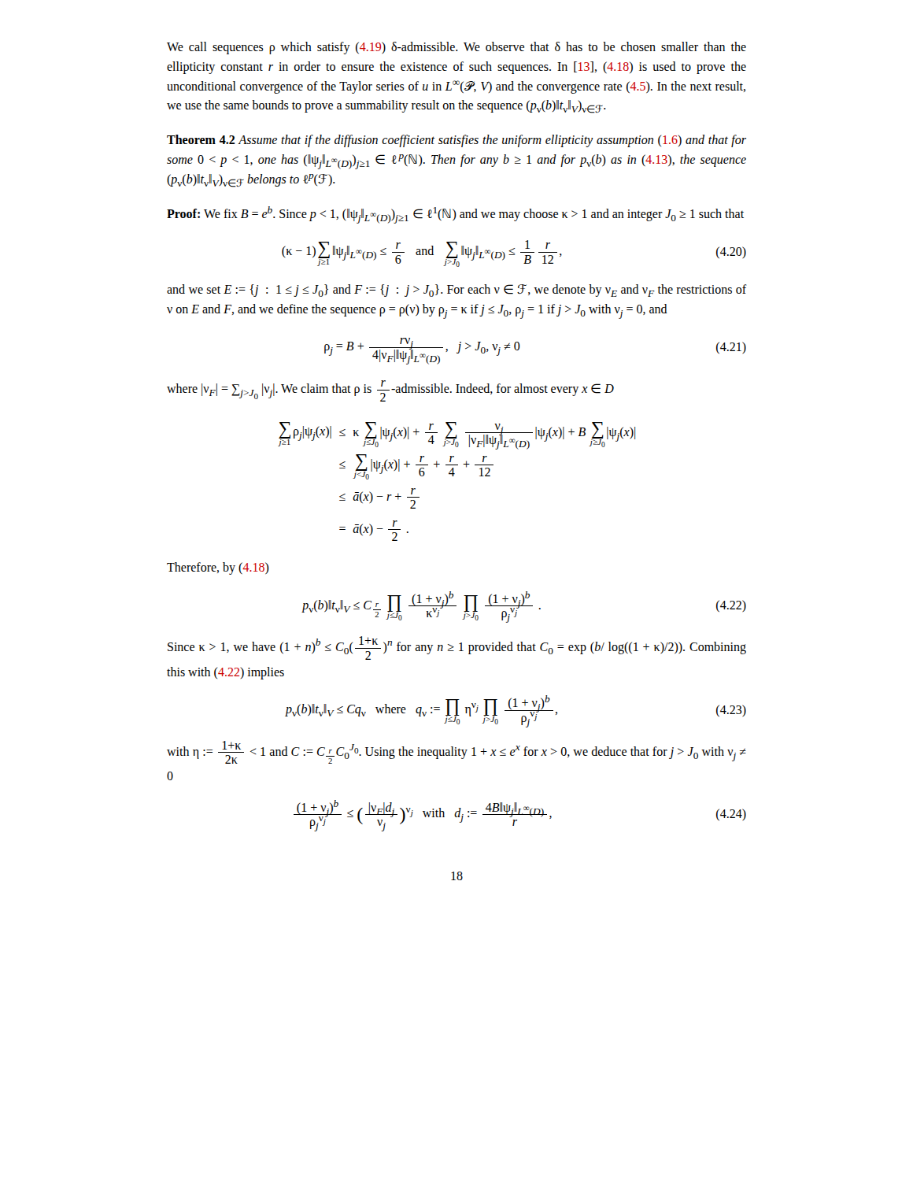We call sequences ρ which satisfy (4.19) δ-admissible. We observe that δ has to be chosen smaller than the ellipticity constant r in order to ensure the existence of such sequences. In [13], (4.18) is used to prove the unconditional convergence of the Taylor series of u in L∞(𝒫, V) and the convergence rate (4.5). In the next result, we use the same bounds to prove a summability result on the sequence (pν(b)‖tν‖V)ν∈ℱ.
Theorem 4.2 Assume that if the diffusion coefficient satisfies the uniform ellipticity assumption (1.6) and that for some 0 < p < 1, one has (‖ψj‖L∞(D))j≥1 ∈ ℓp(ℕ). Then for any b ≥ 1 and for pν(b) as in (4.13), the sequence (pν(b)‖tν‖V)ν∈ℱ belongs to ℓp(ℱ).
Proof: We fix B = eb. Since p < 1, (‖ψj‖L∞(D))j≥1 ∈ ℓ1(ℕ) and we may choose κ > 1 and an integer J0 ≥ 1 such that
(κ − 1)∑j≥1‖ψj‖L∞(D) ≤ r 6 and ∑j>J0‖ψj‖L∞(D) ≤ 1 B r 12,
(4.20)
and we set E := {j : 1 ≤ j ≤ J0} and F := {j : j > J0}. For each ν ∈ ℱ, we denote by νE and νF the restrictions of ν on E and F, and we define the sequence ρ = ρ(ν) by ρj = κ if j ≤ J0, ρj = 1 if j > J0 with νj = 0, and
ρj = B + rνj 4|νF|‖ψj‖L∞(D), j > J0, νj ≠ 0
(4.21)
where |νF| = ∑j>J0 |νj|. We claim that ρ is r 2-admissible. Indeed, for almost every x ∈ D
| ∑ j ≥1 ρ j /ψ j ( x )/ | ≤ | κ ∑ j ≤ J 0 /ψ j ( x )/ + r 4 ∑ j > J 0 ν j /ν F /‖ψ j ‖ L ∞ ( D ) /ψ j ( x )/ + B ∑ j ≥ J 0 /ψ j ( x )/ |
| | ≤ | ∑ j < J 0 /ψ j ( x )/ + r 6 + r 4 + r 12 |
| | ≤ | ā ( x ) − r + r 2 |
| | = | ā ( x ) − r 2 . |
Therefore, by (4.18)
pν(b)‖tν‖V ≤ Cr 2 ∏j≤J0 (1 + νj)b κνj ∏j>J0 (1 + νj)b ρjνj .
(4.22)
Since κ > 1, we have (1 + n)b ≤ C0(1+κ 2)n for any n ≥ 1 provided that C0 = exp (b/ log((1 + κ)/2)). Combining this with (4.22) implies
pν(b)‖tν‖V ≤ Cqν where qν := ∏j≤J0 ηνj ∏j>J0 (1 + νj)b ρjνj,
(4.23)
with η := 1+κ 2κ < 1 and C := Cr 2C0J0. Using the inequality 1 + x ≤ ex for x > 0, we deduce that for j > J0 with νj ≠ 0
(1 + νj)b ρjνj ≤ (|νF|dj νj)νj with dj := 4B‖ψj‖L∞(D) r,
(4.24)
18